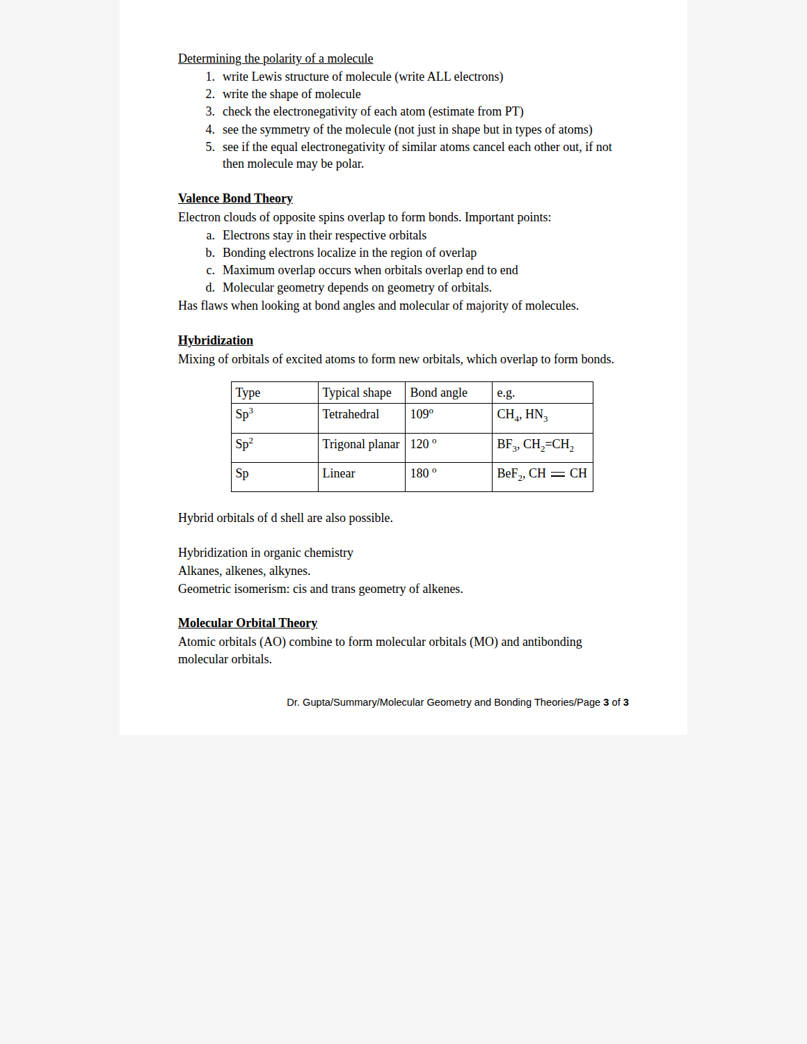Determining the polarity of a molecule
write Lewis structure of molecule (write ALL electrons)
write the shape of molecule
check the electronegativity of each atom (estimate from PT)
see the symmetry of the molecule (not just in shape but in types of atoms)
see if the equal electronegativity of similar atoms cancel each other out, if not then molecule may be polar.
Valence Bond Theory
Electron clouds of opposite spins overlap to form bonds. Important points:
Electrons stay in their respective orbitals
Bonding electrons localize in the region of overlap
Maximum overlap occurs when orbitals overlap end to end
Molecular geometry depends on geometry of orbitals.
Has flaws when looking at bond angles and molecular of majority of molecules.
Hybridization
Mixing of orbitals of excited atoms to form new orbitals, which overlap to form bonds.
| Type | Typical shape | Bond angle | e.g. |
| --- | --- | --- | --- |
| Sp 3 | Tetrahedral | 109 o | CH 4 , HN 3 |
| Sp 2 | Trigonal planar | 120 o | BF 3 , CH 2 =CH 2 |
| Sp | Linear | 180 o | BeF 2 , CH CH |
Hybrid orbitals of d shell are also possible.
Hybridization in organic chemistry
Alkanes, alkenes, alkynes.
Geometric isomerism: cis and trans geometry of alkenes.
Molecular Orbital Theory
Atomic orbitals (AO) combine to form molecular orbitals (MO) and antibonding molecular orbitals.
Dr. Gupta/Summary/Molecular Geometry and Bonding Theories/Page 3 of 3